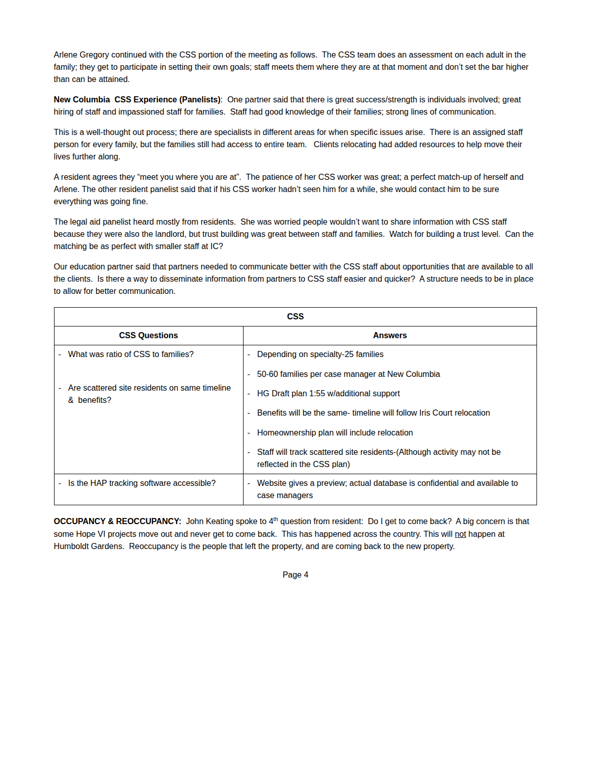Arlene Gregory continued with the CSS portion of the meeting as follows. The CSS team does an assessment on each adult in the family; they get to participate in setting their own goals; staff meets them where they are at that moment and don’t set the bar higher than can be attained.
New Columbia CSS Experience (Panelists): One partner said that there is great success/strength is individuals involved; great hiring of staff and impassioned staff for families. Staff had good knowledge of their families; strong lines of communication.
This is a well-thought out process; there are specialists in different areas for when specific issues arise. There is an assigned staff person for every family, but the families still had access to entire team. Clients relocating had added resources to help move their lives further along.
A resident agrees they “meet you where you are at”. The patience of her CSS worker was great; a perfect match-up of herself and Arlene. The other resident panelist said that if his CSS worker hadn’t seen him for a while, she would contact him to be sure everything was going fine.
The legal aid panelist heard mostly from residents. She was worried people wouldn’t want to share information with CSS staff because they were also the landlord, but trust building was great between staff and families. Watch for building a trust level. Can the matching be as perfect with smaller staff at IC?
Our education partner said that partners needed to communicate better with the CSS staff about opportunities that are available to all the clients. Is there a way to disseminate information from partners to CSS staff easier and quicker? A structure needs to be in place to allow for better communication.
| CSS |
| --- |
| CSS Questions | Answers |
| What was ratio of CSS to families? Are scattered site residents on same timeline & benefits? | Depending on specialty-25 families 50-60 families per case manager at New Columbia HG Draft plan 1:55 w/additional support Benefits will be the same- timeline will follow Iris Court relocation Homeownership plan will include relocation Staff will track scattered site residents-(Although activity may not be reflected in the CSS plan) |
| Is the HAP tracking software accessible? | Website gives a preview; actual database is confidential and available to case managers |
OCCUPANCY & REOCCUPANCY: John Keating spoke to 4th question from resident: Do I get to come back? A big concern is that some Hope VI projects move out and never get to come back. This has happened across the country. This will not happen at Humboldt Gardens. Reoccupancy is the people that left the property, and are coming back to the new property.
Page 4